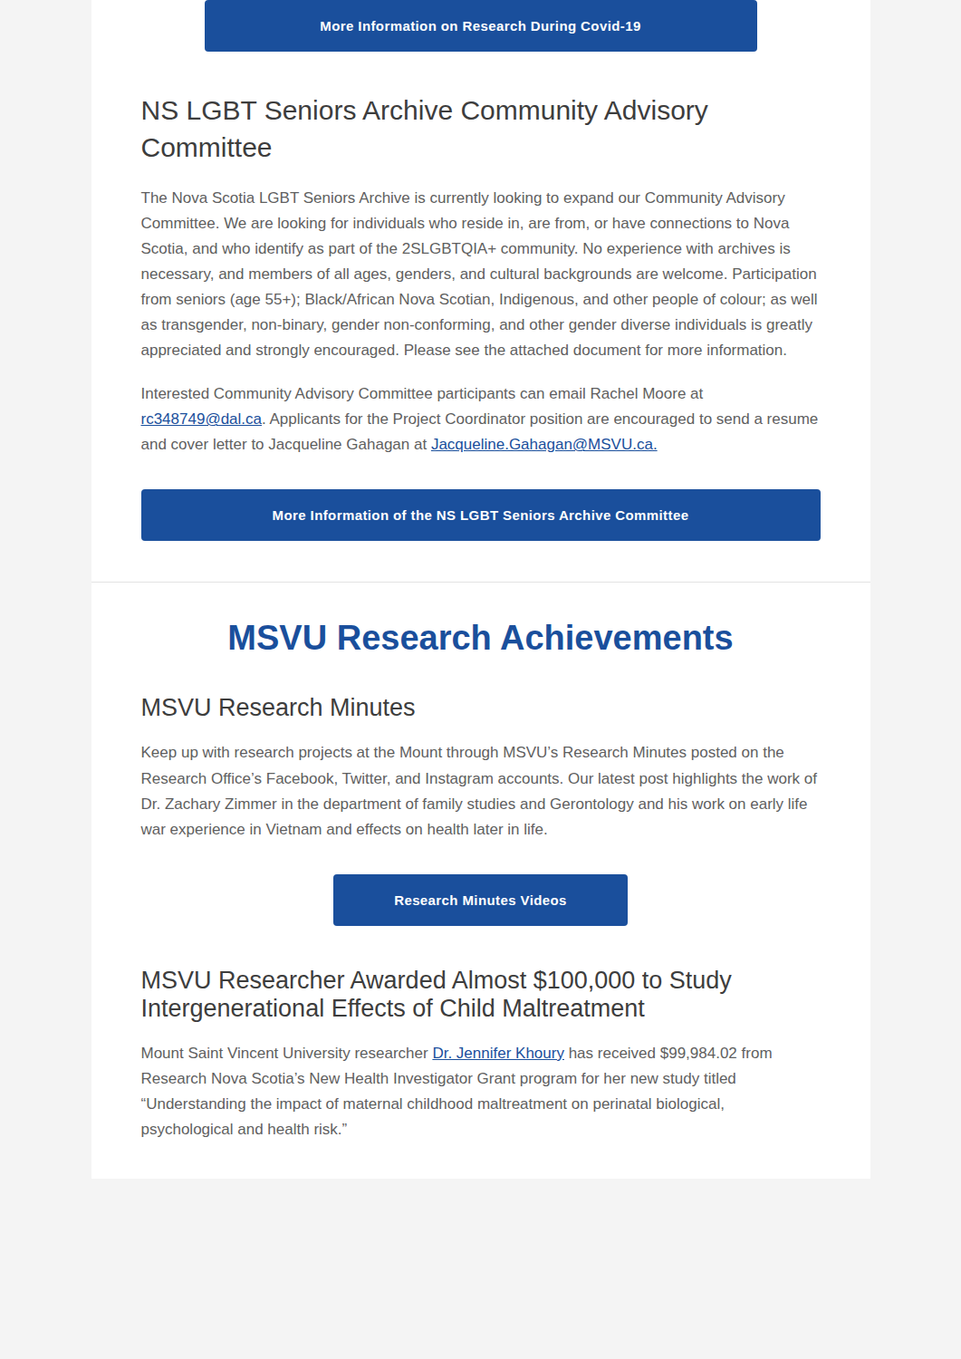More Information on Research During Covid-19
NS LGBT Seniors Archive Community Advisory Committee
The Nova Scotia LGBT Seniors Archive is currently looking to expand our Community Advisory Committee. We are looking for individuals who reside in, are from, or have connections to Nova Scotia, and who identify as part of the 2SLGBTQIA+ community. No experience with archives is necessary, and members of all ages, genders, and cultural backgrounds are welcome. Participation from seniors (age 55+); Black/African Nova Scotian, Indigenous, and other people of colour; as well as transgender, non-binary, gender non-conforming, and other gender diverse individuals is greatly appreciated and strongly encouraged. Please see the attached document for more information.
Interested Community Advisory Committee participants can email Rachel Moore at rc348749@dal.ca. Applicants for the Project Coordinator position are encouraged to send a resume and cover letter to Jacqueline Gahagan at Jacqueline.Gahagan@MSVU.ca.
More Information of the NS LGBT Seniors Archive Committee
MSVU Research Achievements
MSVU Research Minutes
Keep up with research projects at the Mount through MSVU’s Research Minutes posted on the Research Office’s Facebook, Twitter, and Instagram accounts. Our latest post highlights the work of Dr. Zachary Zimmer in the department of family studies and Gerontology and his work on early life war experience in Vietnam and effects on health later in life.
Research Minutes Videos
MSVU Researcher Awarded Almost $100,000 to Study Intergenerational Effects of Child Maltreatment
Mount Saint Vincent University researcher Dr. Jennifer Khoury has received $99,984.02 from Research Nova Scotia’s New Health Investigator Grant program for her new study titled “Understanding the impact of maternal childhood maltreatment on perinatal biological, psychological and health risk.”